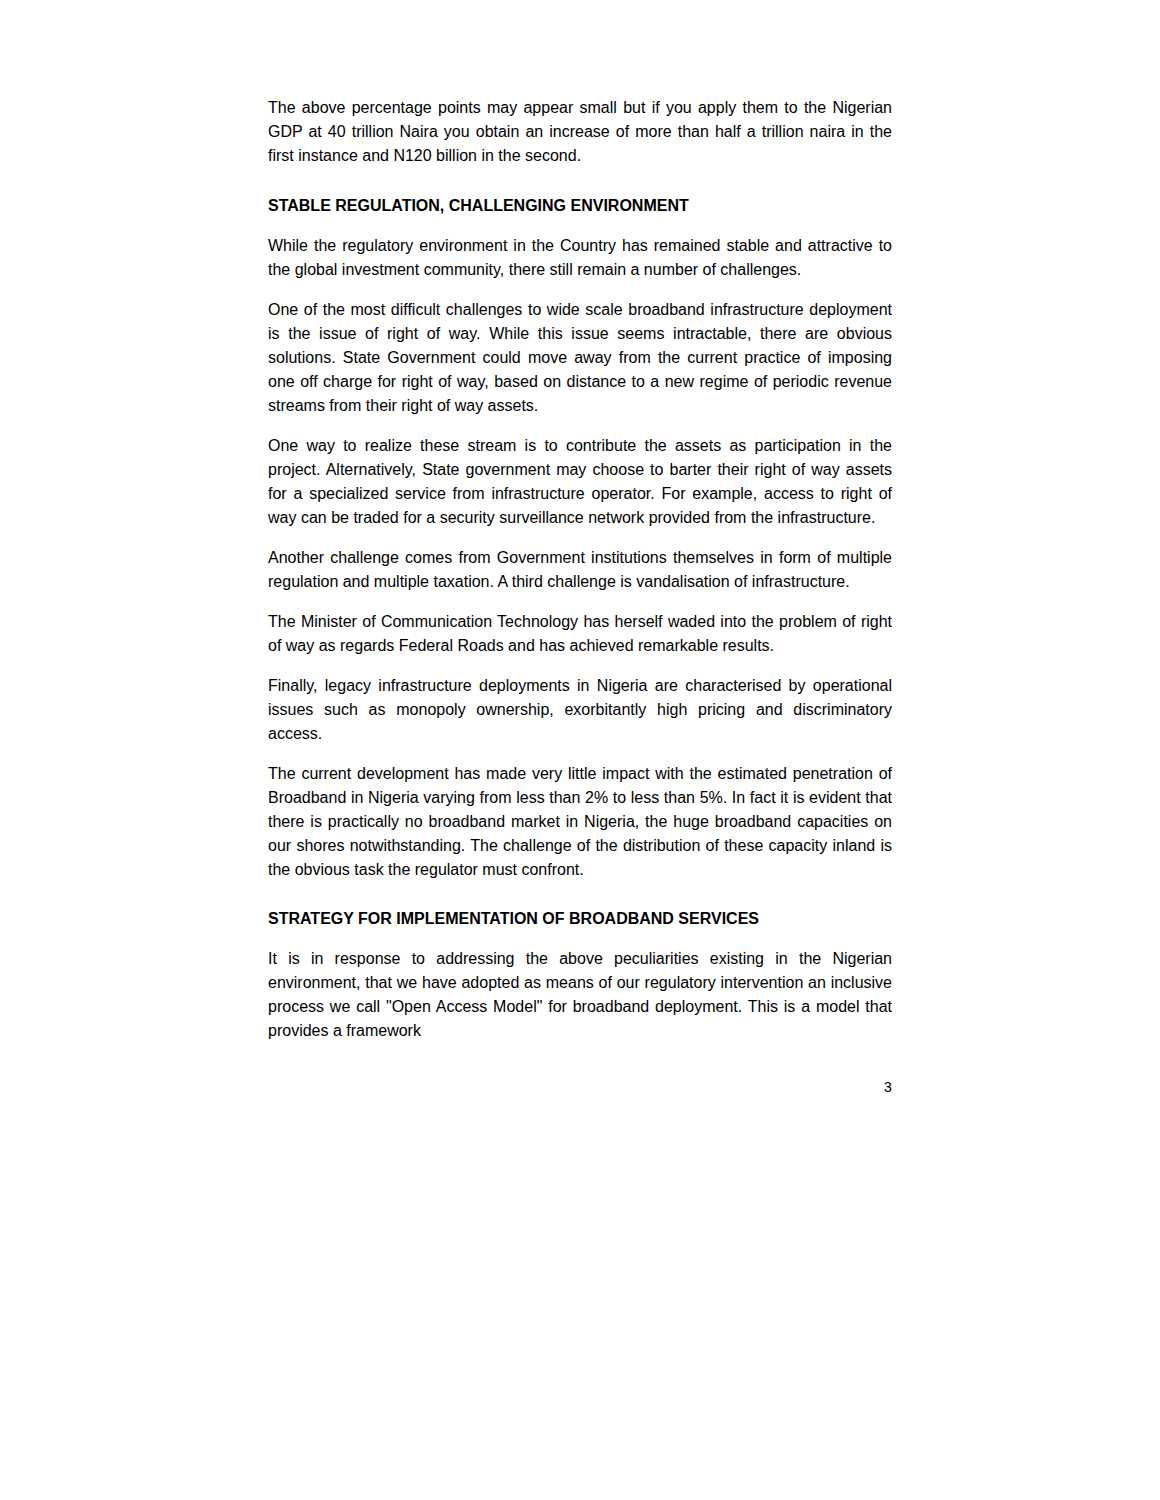The above percentage points may appear small but if you apply them to the Nigerian GDP at 40 trillion Naira you obtain an increase of more than half a trillion naira in the first instance and N120 billion in the second.
STABLE REGULATION, CHALLENGING ENVIRONMENT
While the regulatory environment in the Country has remained stable and attractive to the global investment community, there still remain a number of challenges.
One of the most difficult challenges to wide scale broadband infrastructure deployment is the issue of right of way. While this issue seems intractable, there are obvious solutions. State Government could move away from the current practice of imposing one off charge for right of way, based on distance to a new regime of periodic revenue streams from their right of way assets.
One way to realize these stream is to contribute the assets as participation in the project. Alternatively, State government may choose to barter their right of way assets for a specialized service from infrastructure operator. For example, access to right of way can be traded for a security surveillance network provided from the infrastructure.
Another challenge comes from Government institutions themselves in form of multiple regulation and multiple taxation. A third challenge is vandalisation of infrastructure.
The Minister of Communication Technology has herself waded into the problem of right of way as regards Federal Roads and has achieved remarkable results.
Finally, legacy infrastructure deployments in Nigeria are characterised by operational issues such as monopoly ownership, exorbitantly high pricing and discriminatory access.
The current development has made very little impact with the estimated penetration of Broadband in Nigeria varying from less than 2% to less than 5%. In fact it is evident that there is practically no broadband market in Nigeria, the huge broadband capacities on our shores notwithstanding. The challenge of the distribution of these capacity inland is the obvious task the regulator must confront.
STRATEGY FOR IMPLEMENTATION OF BROADBAND SERVICES
It is in response to addressing the above peculiarities existing in the Nigerian environment, that we have adopted as means of our regulatory intervention an inclusive process we call "Open Access Model" for broadband deployment. This is a model that provides a framework
3